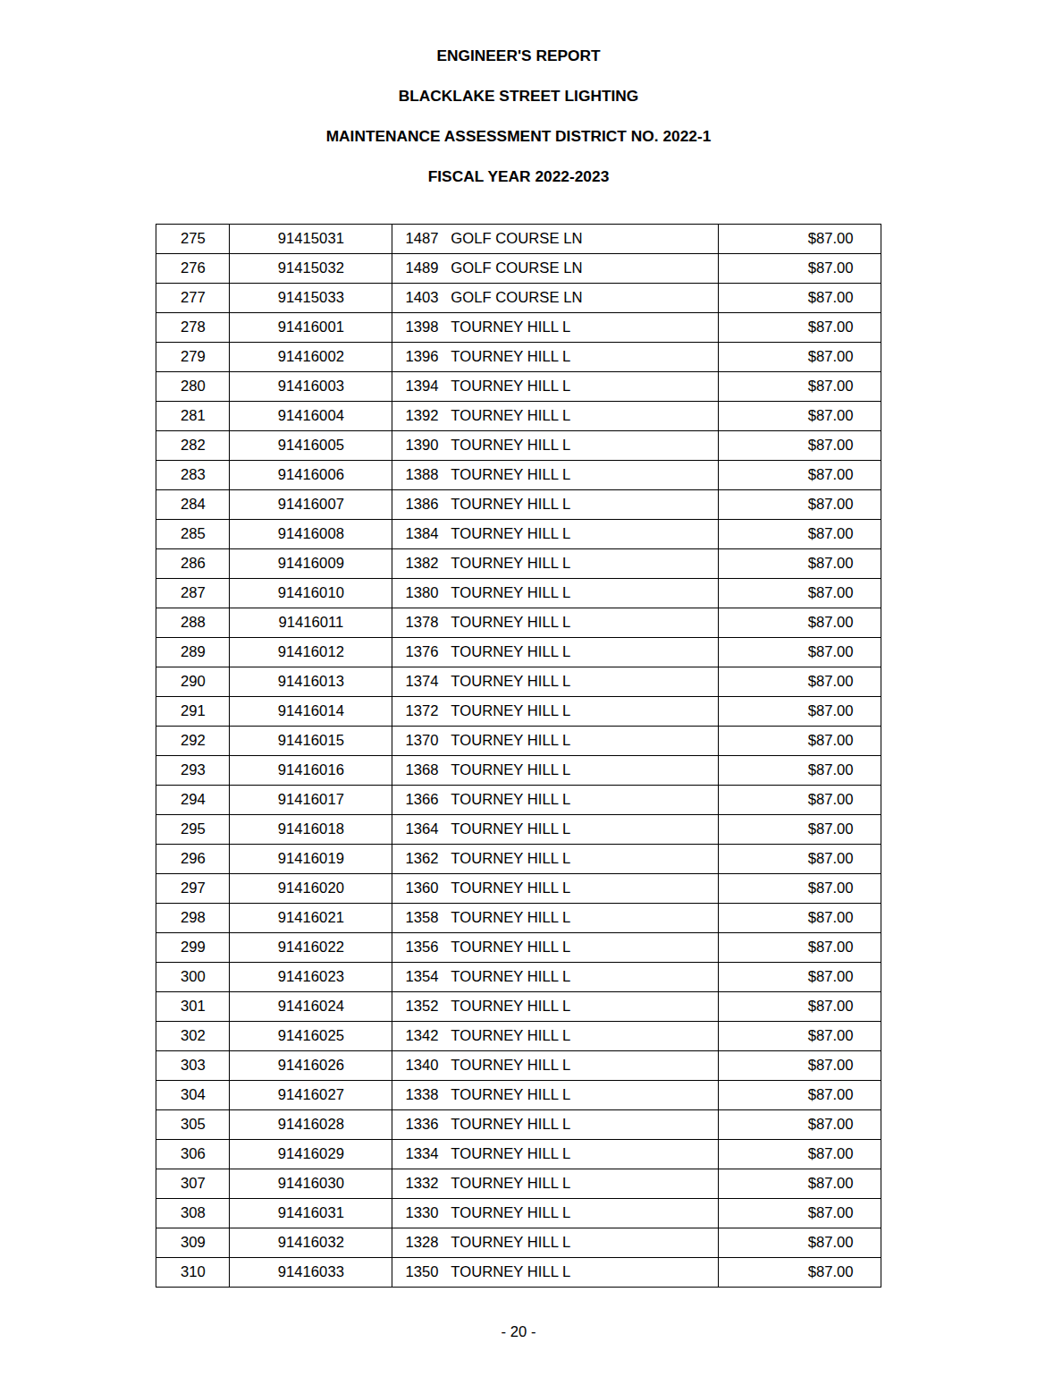ENGINEER'S REPORT
BLACKLAKE STREET LIGHTING
MAINTENANCE ASSESSMENT DISTRICT NO. 2022-1
FISCAL YEAR 2022-2023
| 275 | 91415031 | 1487 GOLF COURSE LN | $87.00 |
| 276 | 91415032 | 1489 GOLF COURSE LN | $87.00 |
| 277 | 91415033 | 1403 GOLF COURSE LN | $87.00 |
| 278 | 91416001 | 1398 TOURNEY HILL L | $87.00 |
| 279 | 91416002 | 1396 TOURNEY HILL L | $87.00 |
| 280 | 91416003 | 1394 TOURNEY HILL L | $87.00 |
| 281 | 91416004 | 1392 TOURNEY HILL L | $87.00 |
| 282 | 91416005 | 1390 TOURNEY HILL L | $87.00 |
| 283 | 91416006 | 1388 TOURNEY HILL L | $87.00 |
| 284 | 91416007 | 1386 TOURNEY HILL L | $87.00 |
| 285 | 91416008 | 1384 TOURNEY HILL L | $87.00 |
| 286 | 91416009 | 1382 TOURNEY HILL L | $87.00 |
| 287 | 91416010 | 1380 TOURNEY HILL L | $87.00 |
| 288 | 91416011 | 1378 TOURNEY HILL L | $87.00 |
| 289 | 91416012 | 1376 TOURNEY HILL L | $87.00 |
| 290 | 91416013 | 1374 TOURNEY HILL L | $87.00 |
| 291 | 91416014 | 1372 TOURNEY HILL L | $87.00 |
| 292 | 91416015 | 1370 TOURNEY HILL L | $87.00 |
| 293 | 91416016 | 1368 TOURNEY HILL L | $87.00 |
| 294 | 91416017 | 1366 TOURNEY HILL L | $87.00 |
| 295 | 91416018 | 1364 TOURNEY HILL L | $87.00 |
| 296 | 91416019 | 1362 TOURNEY HILL L | $87.00 |
| 297 | 91416020 | 1360 TOURNEY HILL L | $87.00 |
| 298 | 91416021 | 1358 TOURNEY HILL L | $87.00 |
| 299 | 91416022 | 1356 TOURNEY HILL L | $87.00 |
| 300 | 91416023 | 1354 TOURNEY HILL L | $87.00 |
| 301 | 91416024 | 1352 TOURNEY HILL L | $87.00 |
| 302 | 91416025 | 1342 TOURNEY HILL L | $87.00 |
| 303 | 91416026 | 1340 TOURNEY HILL L | $87.00 |
| 304 | 91416027 | 1338 TOURNEY HILL L | $87.00 |
| 305 | 91416028 | 1336 TOURNEY HILL L | $87.00 |
| 306 | 91416029 | 1334 TOURNEY HILL L | $87.00 |
| 307 | 91416030 | 1332 TOURNEY HILL L | $87.00 |
| 308 | 91416031 | 1330 TOURNEY HILL L | $87.00 |
| 309 | 91416032 | 1328 TOURNEY HILL L | $87.00 |
| 310 | 91416033 | 1350 TOURNEY HILL L | $87.00 |
- 20 -